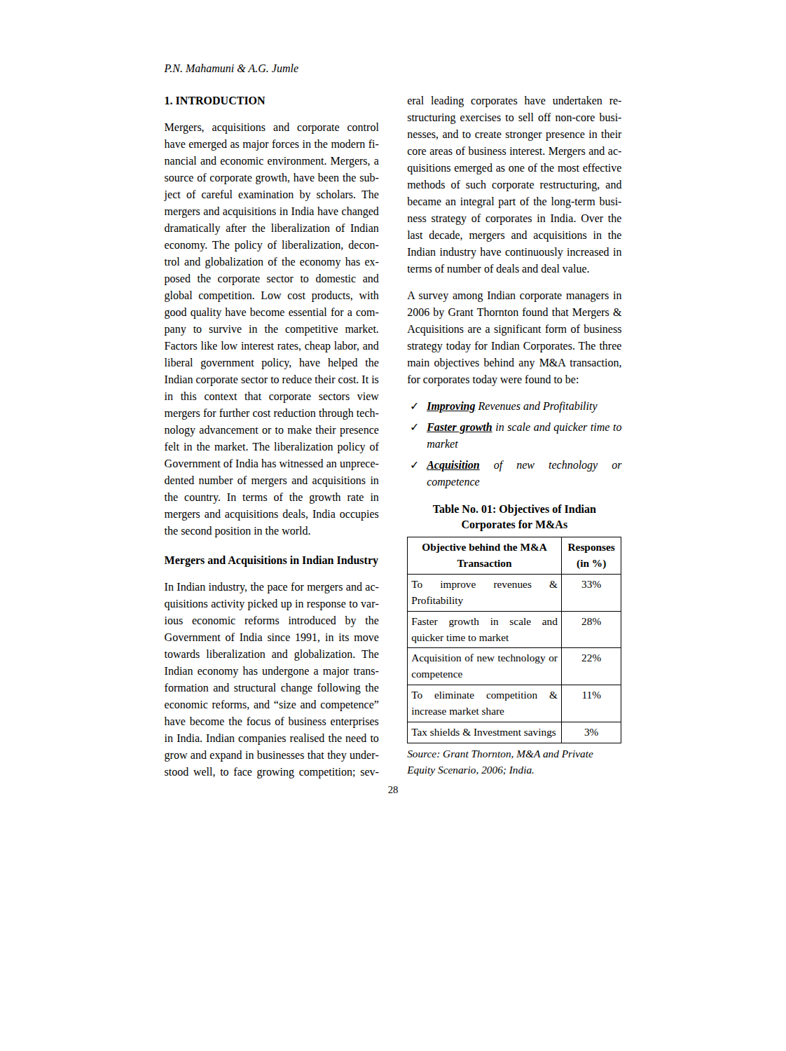P.N. Mahamuni & A.G. Jumle
1. INTRODUCTION
Mergers, acquisitions and corporate control have emerged as major forces in the modern financial and economic environment. Mergers, a source of corporate growth, have been the subject of careful examination by scholars. The mergers and acquisitions in India have changed dramatically after the liberalization of Indian economy. The policy of liberalization, decontrol and globalization of the economy has exposed the corporate sector to domestic and global competition. Low cost products, with good quality have become essential for a company to survive in the competitive market. Factors like low interest rates, cheap labor, and liberal government policy, have helped the Indian corporate sector to reduce their cost. It is in this context that corporate sectors view mergers for further cost reduction through technology advancement or to make their presence felt in the market. The liberalization policy of Government of India has witnessed an unprecedented number of mergers and acquisitions in the country. In terms of the growth rate in mergers and acquisitions deals, India occupies the second position in the world.
Mergers and Acquisitions in Indian Industry
In Indian industry, the pace for mergers and acquisitions activity picked up in response to various economic reforms introduced by the Government of India since 1991, in its move towards liberalization and globalization. The Indian economy has undergone a major transformation and structural change following the economic reforms, and “size and competence” have become the focus of business enterprises in India. Indian companies realised the need to grow and expand in businesses that they understood well, to face growing competition; several leading corporates have undertaken restructuring exercises to sell off non-core businesses, and to create stronger presence in their core areas of business interest. Mergers and acquisitions emerged as one of the most effective methods of such corporate restructuring, and became an integral part of the long-term business strategy of corporates in India. Over the last decade, mergers and acquisitions in the Indian industry have continuously increased in terms of number of deals and deal value.
A survey among Indian corporate managers in 2006 by Grant Thornton found that Mergers & Acquisitions are a significant form of business strategy today for Indian Corporates. The three main objectives behind any M&A transaction, for corporates today were found to be:
Improving Revenues and Profitability
Faster growth in scale and quicker time to market
Acquisition of new technology or competence
Table No. 01: Objectives of Indian Corporates for M&As
| Objective behind the M&A Transaction | Responses (in %) |
| --- | --- |
| To improve revenues & Profitability | 33% |
| Faster growth in scale and quicker time to market | 28% |
| Acquisition of new technology or competence | 22% |
| To eliminate competition & increase market share | 11% |
| Tax shields & Investment savings | 3% |
Source: Grant Thornton, M&A and Private Equity Scenario, 2006; India.
28